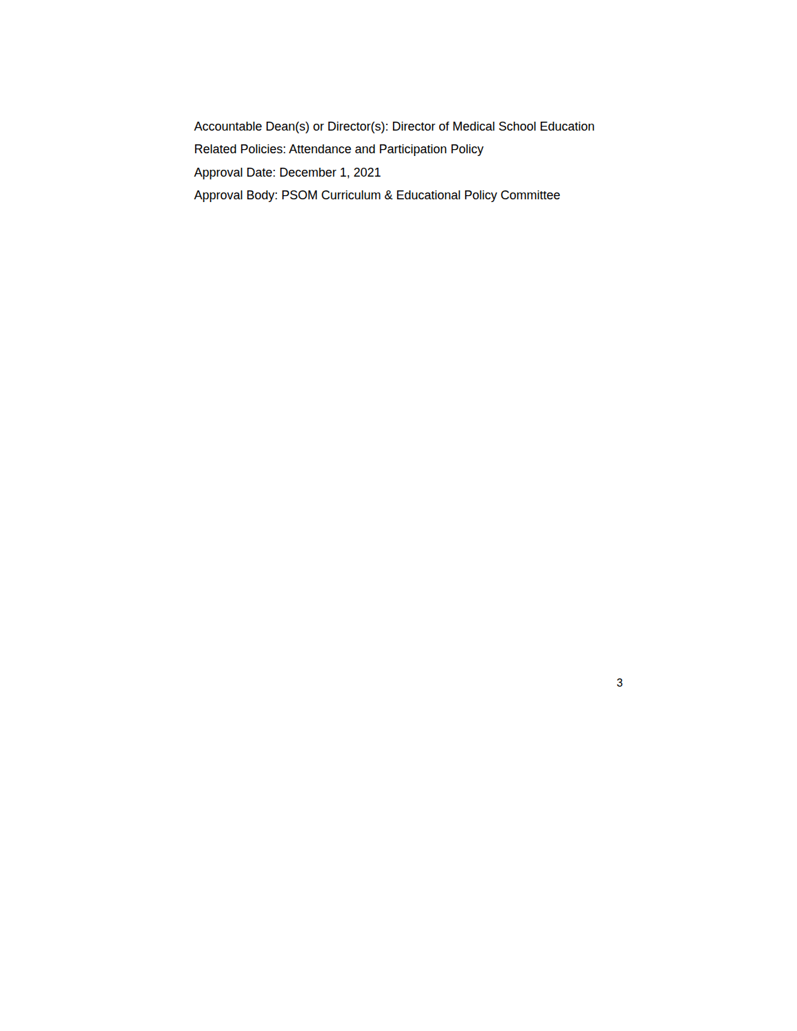Accountable Dean(s) or Director(s): Director of Medical School Education
Related Policies: Attendance and Participation Policy
Approval Date: December 1, 2021
Approval Body: PSOM Curriculum & Educational Policy Committee
3